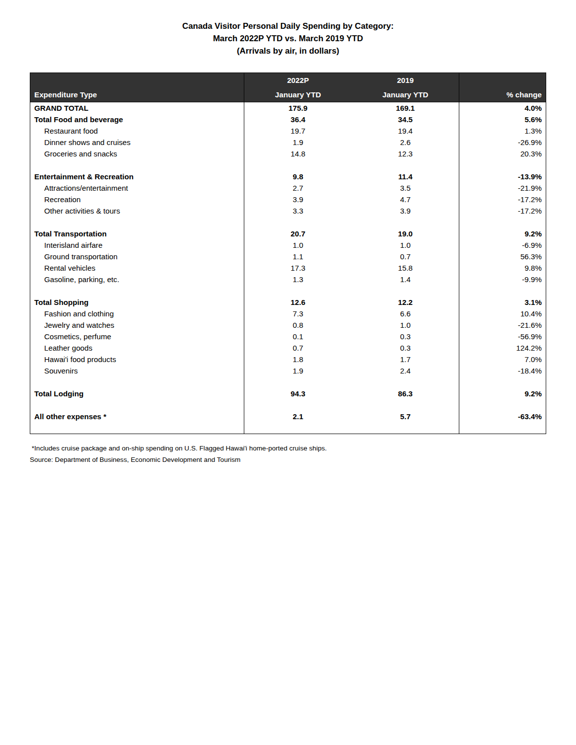Canada Visitor Personal Daily Spending by Category:
March 2022P YTD vs. March 2019 YTD
(Arrivals by air, in dollars)
| | 2022P | 2019 | % change |
| --- | --- | --- | --- |
| Expenditure Type | January YTD | January YTD |
| GRAND TOTAL | 175.9 | 169.1 | 4.0% |
| Total Food and beverage | 36.4 | 34.5 | 5.6% |
| Restaurant food | 19.7 | 19.4 | 1.3% |
| Dinner shows and cruises | 1.9 | 2.6 | -26.9% |
| Groceries and snacks | 14.8 | 12.3 | 20.3% |
| Entertainment & Recreation | 9.8 | 11.4 | -13.9% |
| Attractions/entertainment | 2.7 | 3.5 | -21.9% |
| Recreation | 3.9 | 4.7 | -17.2% |
| Other activities & tours | 3.3 | 3.9 | -17.2% |
| Total Transportation | 20.7 | 19.0 | 9.2% |
| Interisland airfare | 1.0 | 1.0 | -6.9% |
| Ground transportation | 1.1 | 0.7 | 56.3% |
| Rental vehicles | 17.3 | 15.8 | 9.8% |
| Gasoline, parking, etc. | 1.3 | 1.4 | -9.9% |
| Total Shopping | 12.6 | 12.2 | 3.1% |
| Fashion and clothing | 7.3 | 6.6 | 10.4% |
| Jewelry and watches | 0.8 | 1.0 | -21.6% |
| Cosmetics, perfume | 0.1 | 0.3 | -56.9% |
| Leather goods | 0.7 | 0.3 | 124.2% |
| Hawai'i food products | 1.8 | 1.7 | 7.0% |
| Souvenirs | 1.9 | 2.4 | -18.4% |
| Total Lodging | 94.3 | 86.3 | 9.2% |
| All other expenses * | 2.1 | 5.7 | -63.4% |
*Includes cruise package and on-ship spending on U.S. Flagged Hawai'i home-ported cruise ships.
Source: Department of Business, Economic Development and Tourism